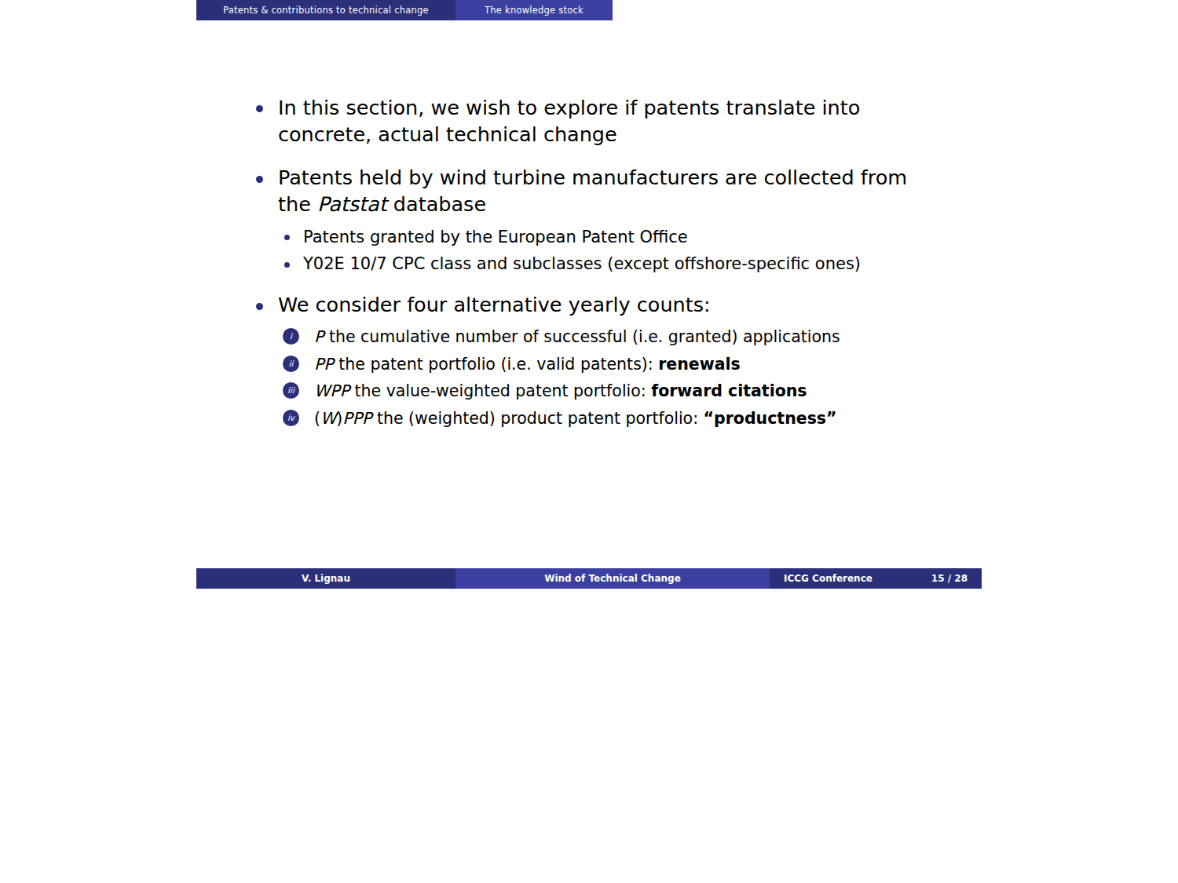Patents & contributions to technical change
The knowledge stock
In this section, we wish to explore if patents translate into concrete, actual technical change
Patents held by wind turbine manufacturers are collected from the Patstat database
Patents granted by the European Patent Office
Y02E 10/7 CPC class and subclasses (except offshore-specific ones)
We consider four alternative yearly counts:
iP the cumulative number of successful (i.e. granted) applications
ii PP the patent portfolio (i.e. valid patents): renewals
iii WPP the value-weighted patent portfolio: forward citations
iv(W)PPP the (weighted) product patent portfolio: “productness”
V. Lignau
Wind of Technical Change
ICCG Conference 15 / 28